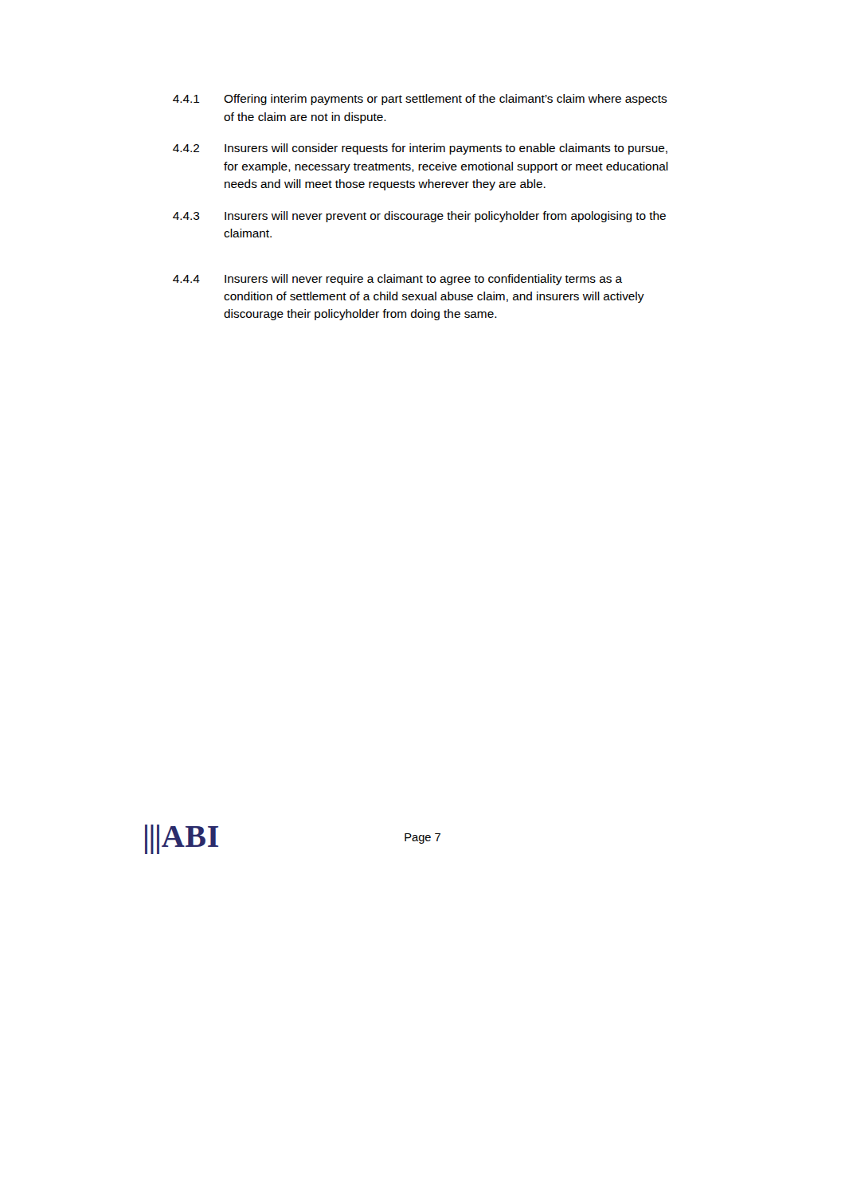4.4.1
Offering interim payments or part settlement of the claimant’s claim where aspects of the claim are not in dispute.
4.4.2
Insurers will consider requests for interim payments to enable claimants to pursue, for example, necessary treatments, receive emotional support or meet educational needs and will meet those requests wherever they are able.
4.4.3
Insurers will never prevent or discourage their policyholder from apologising to the claimant.
4.4.4
Insurers will never require a claimant to agree to confidentiality terms as a condition of settlement of a child sexual abuse claim, and insurers will actively discourage their policyholder from doing the same.
|||ABI
Page 7